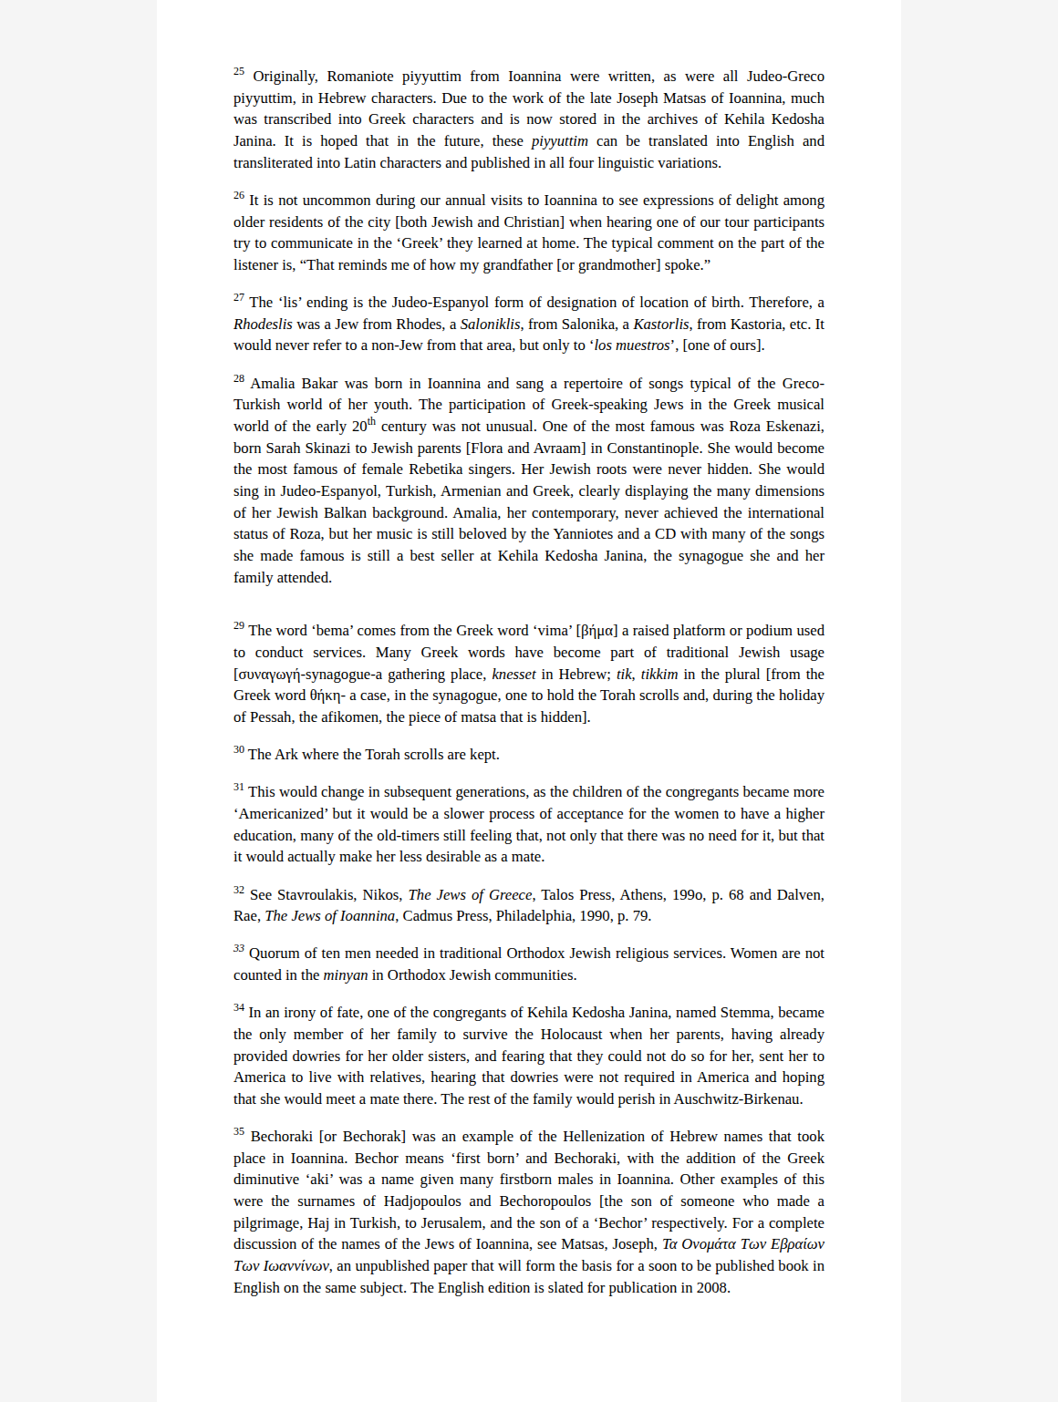25 Originally, Romaniote piyyuttim from Ioannina were written, as were all Judeo-Greco piyyuttim, in Hebrew characters. Due to the work of the late Joseph Matsas of Ioannina, much was transcribed into Greek characters and is now stored in the archives of Kehila Kedosha Janina. It is hoped that in the future, these piyyuttim can be translated into English and transliterated into Latin characters and published in all four linguistic variations.
26 It is not uncommon during our annual visits to Ioannina to see expressions of delight among older residents of the city [both Jewish and Christian] when hearing one of our tour participants try to communicate in the ‘Greek’ they learned at home. The typical comment on the part of the listener is, “That reminds me of how my grandfather [or grandmother] spoke.”
27 The ‘lis’ ending is the Judeo-Espanyol form of designation of location of birth. Therefore, a Rhodeslis was a Jew from Rhodes, a Saloniklis, from Salonika, a Kastorlis, from Kastoria, etc. It would never refer to a non-Jew from that area, but only to ‘los muestros’, [one of ours].
28 Amalia Bakar was born in Ioannina and sang a repertoire of songs typical of the Greco-Turkish world of her youth. The participation of Greek-speaking Jews in the Greek musical world of the early 20th century was not unusual. One of the most famous was Roza Eskenazi, born Sarah Skinazi to Jewish parents [Flora and Avraam] in Constantinople. She would become the most famous of female Rebetika singers. Her Jewish roots were never hidden. She would sing in Judeo-Espanyol, Turkish, Armenian and Greek, clearly displaying the many dimensions of her Jewish Balkan background. Amalia, her contemporary, never achieved the international status of Roza, but her music is still beloved by the Yanniotes and a CD with many of the songs she made famous is still a best seller at Kehila Kedosha Janina, the synagogue she and her family attended.
29 The word ‘bema’ comes from the Greek word ‘vima’ [βήμα] a raised platform or podium used to conduct services. Many Greek words have become part of traditional Jewish usage [συναγωγή-synagogue-a gathering place, knesset in Hebrew; tik, tikkim in the plural [from the Greek word θήκη- a case, in the synagogue, one to hold the Torah scrolls and, during the holiday of Pessah, the afikomen, the piece of matsa that is hidden].
30 The Ark where the Torah scrolls are kept.
31 This would change in subsequent generations, as the children of the congregants became more ‘Americanized’ but it would be a slower process of acceptance for the women to have a higher education, many of the old-timers still feeling that, not only that there was no need for it, but that it would actually make her less desirable as a mate.
32 See Stavroulakis, Nikos, The Jews of Greece, Talos Press, Athens, 199o, p. 68 and Dalven, Rae, The Jews of Ioannina, Cadmus Press, Philadelphia, 1990, p. 79.
33 Quorum of ten men needed in traditional Orthodox Jewish religious services. Women are not counted in the minyan in Orthodox Jewish communities.
34 In an irony of fate, one of the congregants of Kehila Kedosha Janina, named Stemma, became the only member of her family to survive the Holocaust when her parents, having already provided dowries for her older sisters, and fearing that they could not do so for her, sent her to America to live with relatives, hearing that dowries were not required in America and hoping that she would meet a mate there. The rest of the family would perish in Auschwitz-Birkenau.
35 Bechoraki [or Bechorak] was an example of the Hellenization of Hebrew names that took place in Ioannina. Bechor means ‘first born’ and Bechoraki, with the addition of the Greek diminutive ‘aki’ was a name given many firstborn males in Ioannina. Other examples of this were the surnames of Hadjopoulos and Bechoropoulos [the son of someone who made a pilgrimage, Haj in Turkish, to Jerusalem, and the son of a ‘Bechor’ respectively. For a complete discussion of the names of the Jews of Ioannina, see Matsas, Joseph, Τα Ονομάτα Των Εβραίων Των Ιωαννίνων, an unpublished paper that will form the basis for a soon to be published book in English on the same subject. The English edition is slated for publication in 2008.